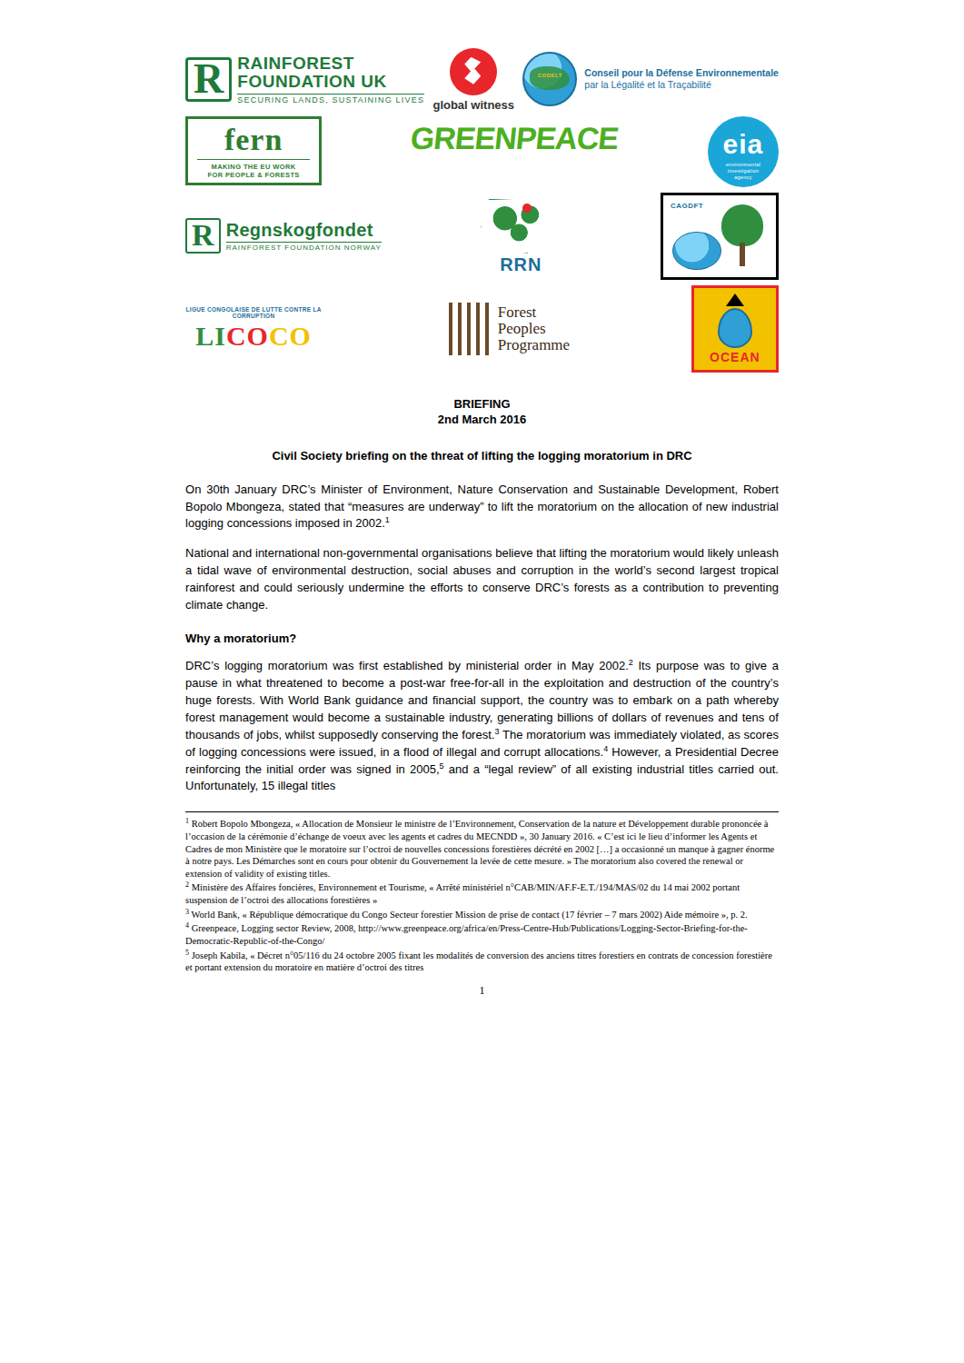R
RAINFOREST
FOUNDATION UK
SECURING LANDS, SUSTAINING LIVES
global witness
Conseil pour la Défense Environnementale
par la Légalité et la Traçabilité
fern
MAKING THE EU WORK
FOR PEOPLE & FORESTS
GREENPEACE
eia
environmental
investigation
agency
R
Regnskogfondet
RAINFOREST FOUNDATION NORWAY
RRN
CAGDFT
LIGUE CONGOLAISE DE LUTTE CONTRE LA CORRUPTION
LI CO CO
Forest
Peoples
Programme
OCEAN
BRIEFING
2nd March 2016
Civil Society briefing on the threat of lifting the logging moratorium in DRC
On 30th January DRC’s Minister of Environment, Nature Conservation and Sustainable Development, Robert Bopolo Mbongeza, stated that “measures are underway” to lift the moratorium on the allocation of new industrial logging concessions imposed in 2002.1
National and international non-governmental organisations believe that lifting the moratorium would likely unleash a tidal wave of environmental destruction, social abuses and corruption in the world’s second largest tropical rainforest and could seriously undermine the efforts to conserve DRC’s forests as a contribution to preventing climate change.
Why a moratorium?
DRC’s logging moratorium was first established by ministerial order in May 2002.2 Its purpose was to give a pause in what threatened to become a post-war free-for-all in the exploitation and destruction of the country’s huge forests. With World Bank guidance and financial support, the country was to embark on a path whereby forest management would become a sustainable industry, generating billions of dollars of revenues and tens of thousands of jobs, whilst supposedly conserving the forest.3 The moratorium was immediately violated, as scores of logging concessions were issued, in a flood of illegal and corrupt allocations.4 However, a Presidential Decree reinforcing the initial order was signed in 2005,5 and a “legal review” of all existing industrial titles carried out. Unfortunately, 15 illegal titles
1 Robert Bopolo Mbongeza, « Allocation de Monsieur le ministre de l’Environnement, Conservation de la nature et Développement durable prononcée à l’occasion de la cérémonie d’échange de voeux avec les agents et cadres du MECNDD », 30 January 2016. « C’est ici le lieu d’informer les Agents et Cadres de mon Ministère que le moratoire sur l’octroi de nouvelles concessions forestières décrété en 2002 […] a occasionné un manque à gagner énorme à notre pays. Les Démarches sont en cours pour obtenir du Gouvernement la levée de cette mesure. » The moratorium also covered the renewal or extension of validity of existing titles.
2 Ministère des Affaires foncières, Environnement et Tourisme, « Arrêté ministériel n°CAB/MIN/AF.F-E.T./194/MAS/02 du 14 mai 2002 portant suspension de l’octroi des allocations forestières »
3 World Bank, « République démocratique du Congo Secteur forestier Mission de prise de contact (17 février – 7 mars 2002) Aide mémoire », p. 2.
4 Greenpeace, Logging sector Review, 2008, http://www.greenpeace.org/africa/en/Press-Centre-Hub/Publications/Logging-Sector-Briefing-for-the-Democratic-Republic-of-the-Congo/
5 Joseph Kabila, « Décret n°05/116 du 24 octobre 2005 fixant les modalités de conversion des anciens titres forestiers en contrats de concession forestière et portant extension du moratoire en matière d’octroi des titres
1